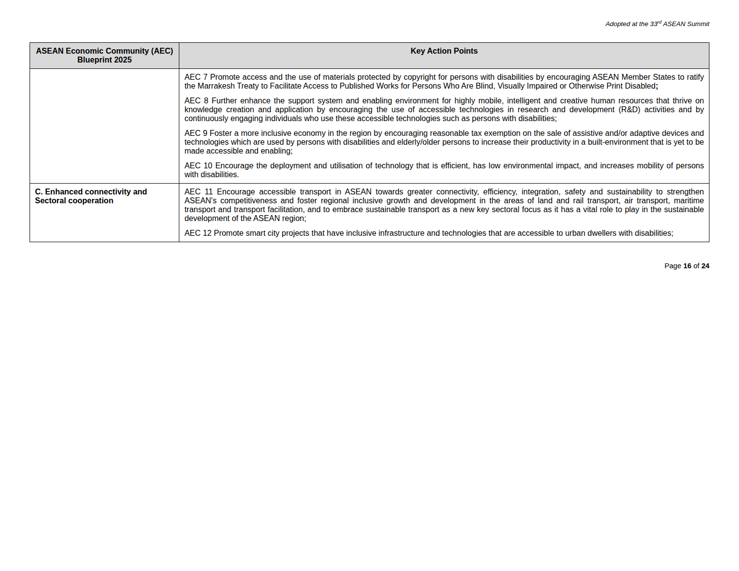Adopted at the 33rd ASEAN Summit
| ASEAN Economic Community (AEC) Blueprint 2025 | Key Action Points |
| --- | --- |
| | AEC 7 Promote access and the use of materials protected by copyright for persons with disabilities by encouraging ASEAN Member States to ratify the Marrakesh Treaty to Facilitate Access to Published Works for Persons Who Are Blind, Visually Impaired or Otherwise Print Disabled ; AEC 8 Further enhance the support system and enabling environment for highly mobile, intelligent and creative human resources that thrive on knowledge creation and application by encouraging the use of accessible technologies in research and development (R&D) activities and by continuously engaging individuals who use these accessible technologies such as persons with disabilities; AEC 9 Foster a more inclusive economy in the region by encouraging reasonable tax exemption on the sale of assistive and/or adaptive devices and technologies which are used by persons with disabilities and elderly/older persons to increase their productivity in a built-environment that is yet to be made accessible and enabling; AEC 10 Encourage the deployment and utilisation of technology that is efficient, has low environmental impact, and increases mobility of persons with disabilities. |
| C. Enhanced connectivity and Sectoral cooperation | AEC 11 Encourage accessible transport in ASEAN towards greater connectivity, efficiency, integration, safety and sustainability to strengthen ASEAN's competitiveness and foster regional inclusive growth and development in the areas of land and rail transport, air transport, maritime transport and transport facilitation, and to embrace sustainable transport as a new key sectoral focus as it has a vital role to play in the sustainable development of the ASEAN region; AEC 12 Promote smart city projects that have inclusive infrastructure and technologies that are accessible to urban dwellers with disabilities; |
Page 16 of 24